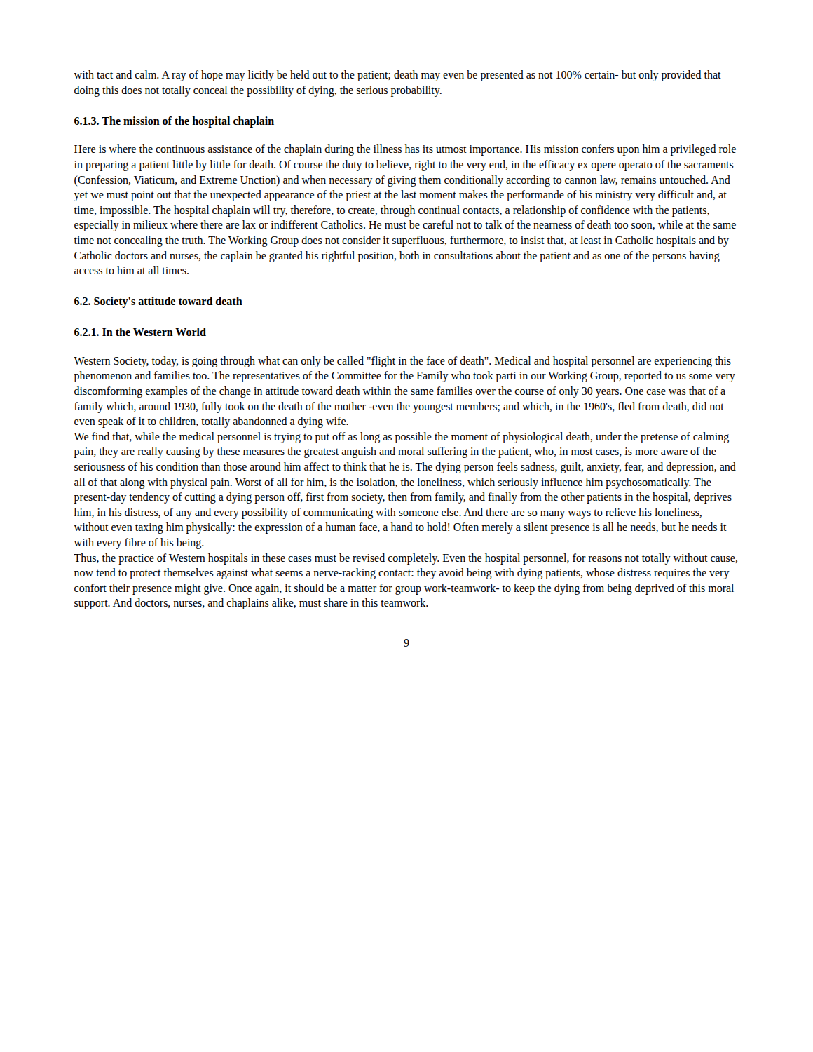with tact and calm. A ray of hope may licitly be held out to the patient; death may even be presented as not 100% certain- but only provided that doing this does not totally conceal the possibility of dying, the serious probability.
6.1.3. The mission of the hospital chaplain
Here is where the continuous assistance of the chaplain during the illness has its utmost importance. His mission confers upon him a privileged role in preparing a patient little by little for death. Of course the duty to believe, right to the very end, in the efficacy ex opere operato of the sacraments (Confession, Viaticum, and Extreme Unction) and when necessary of giving them conditionally according to cannon law, remains untouched. And yet we must point out that the unexpected appearance of the priest at the last moment makes the performande of his ministry very difficult and, at time, impossible. The hospital chaplain will try, therefore, to create, through continual contacts, a relationship of confidence with the patients, especially in milieux where there are lax or indifferent Catholics. He must be careful not to talk of the nearness of death too soon, while at the same time not concealing the truth. The Working Group does not consider it superfluous, furthermore, to insist that, at least in Catholic hospitals and by Catholic doctors and nurses, the caplain be granted his rightful position, both in consultations about the patient and as one of the persons having access to him at all times.
6.2. Society's attitude toward death
6.2.1. In the Western World
Western Society, today, is going through what can only be called "flight in the face of death". Medical and hospital personnel are experiencing this phenomenon and families too. The representatives of the Committee for the Family who took parti in our Working Group, reported to us some very discomforming examples of the change in attitude toward death within the same families over the course of only 30 years. One case was that of a family which, around 1930, fully took on the death of the mother -even the youngest members; and which, in the 1960's, fled from death, did not even speak of it to children, totally abandonned a dying wife.
We find that, while the medical personnel is trying to put off as long as possible the moment of physiological death, under the pretense of calming pain, they are really causing by these measures the greatest anguish and moral suffering in the patient, who, in most cases, is more aware of the seriousness of his condition than those around him affect to think that he is. The dying person feels sadness, guilt, anxiety, fear, and depression, and all of that along with physical pain. Worst of all for him, is the isolation, the loneliness, which seriously influence him psychosomatically. The present-day tendency of cutting a dying person off, first from society, then from family, and finally from the other patients in the hospital, deprives him, in his distress, of any and every possibility of communicating with someone else. And there are so many ways to relieve his loneliness, without even taxing him physically: the expression of a human face, a hand to hold! Often merely a silent presence is all he needs, but he needs it with every fibre of his being.
Thus, the practice of Western hospitals in these cases must be revised completely. Even the hospital personnel, for reasons not totally without cause, now tend to protect themselves against what seems a nerve-racking contact: they avoid being with dying patients, whose distress requires the very confort their presence might give. Once again, it should be a matter for group work-teamwork- to keep the dying from being deprived of this moral support. And doctors, nurses, and chaplains alike, must share in this teamwork.
9